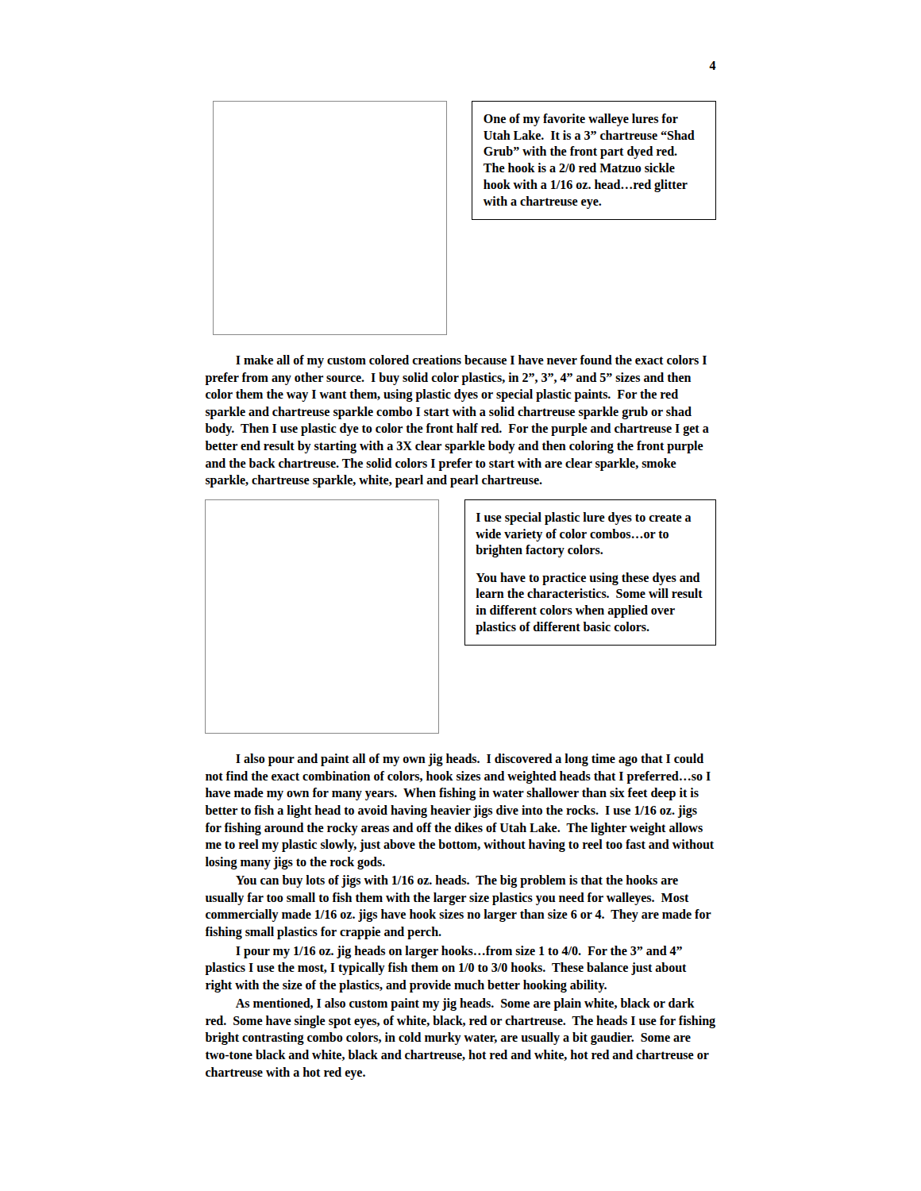4
One of my favorite walleye lures for Utah Lake. It is a 3” chartreuse “Shad Grub” with the front part dyed red. The hook is a 2/0 red Matzuo sickle hook with a 1/16 oz. head…red glitter with a chartreuse eye.
I make all of my custom colored creations because I have never found the exact colors I prefer from any other source. I buy solid color plastics, in 2”, 3”, 4” and 5” sizes and then color them the way I want them, using plastic dyes or special plastic paints. For the red sparkle and chartreuse sparkle combo I start with a solid chartreuse sparkle grub or shad body. Then I use plastic dye to color the front half red. For the purple and chartreuse I get a better end result by starting with a 3X clear sparkle body and then coloring the front purple and the back chartreuse. The solid colors I prefer to start with are clear sparkle, smoke sparkle, chartreuse sparkle, white, pearl and pearl chartreuse.
I use special plastic lure dyes to create a wide variety of color combos…or to brighten factory colors.
You have to practice using these dyes and learn the characteristics. Some will result in different colors when applied over plastics of different basic colors.
I also pour and paint all of my own jig heads. I discovered a long time ago that I could not find the exact combination of colors, hook sizes and weighted heads that I preferred…so I have made my own for many years. When fishing in water shallower than six feet deep it is better to fish a light head to avoid having heavier jigs dive into the rocks. I use 1/16 oz. jigs for fishing around the rocky areas and off the dikes of Utah Lake. The lighter weight allows me to reel my plastic slowly, just above the bottom, without having to reel too fast and without losing many jigs to the rock gods.
You can buy lots of jigs with 1/16 oz. heads. The big problem is that the hooks are usually far too small to fish them with the larger size plastics you need for walleyes. Most commercially made 1/16 oz. jigs have hook sizes no larger than size 6 or 4. They are made for fishing small plastics for crappie and perch.
I pour my 1/16 oz. jig heads on larger hooks…from size 1 to 4/0. For the 3” and 4” plastics I use the most, I typically fish them on 1/0 to 3/0 hooks. These balance just about right with the size of the plastics, and provide much better hooking ability.
As mentioned, I also custom paint my jig heads. Some are plain white, black or dark red. Some have single spot eyes, of white, black, red or chartreuse. The heads I use for fishing bright contrasting combo colors, in cold murky water, are usually a bit gaudier. Some are two-tone black and white, black and chartreuse, hot red and white, hot red and chartreuse or chartreuse with a hot red eye.